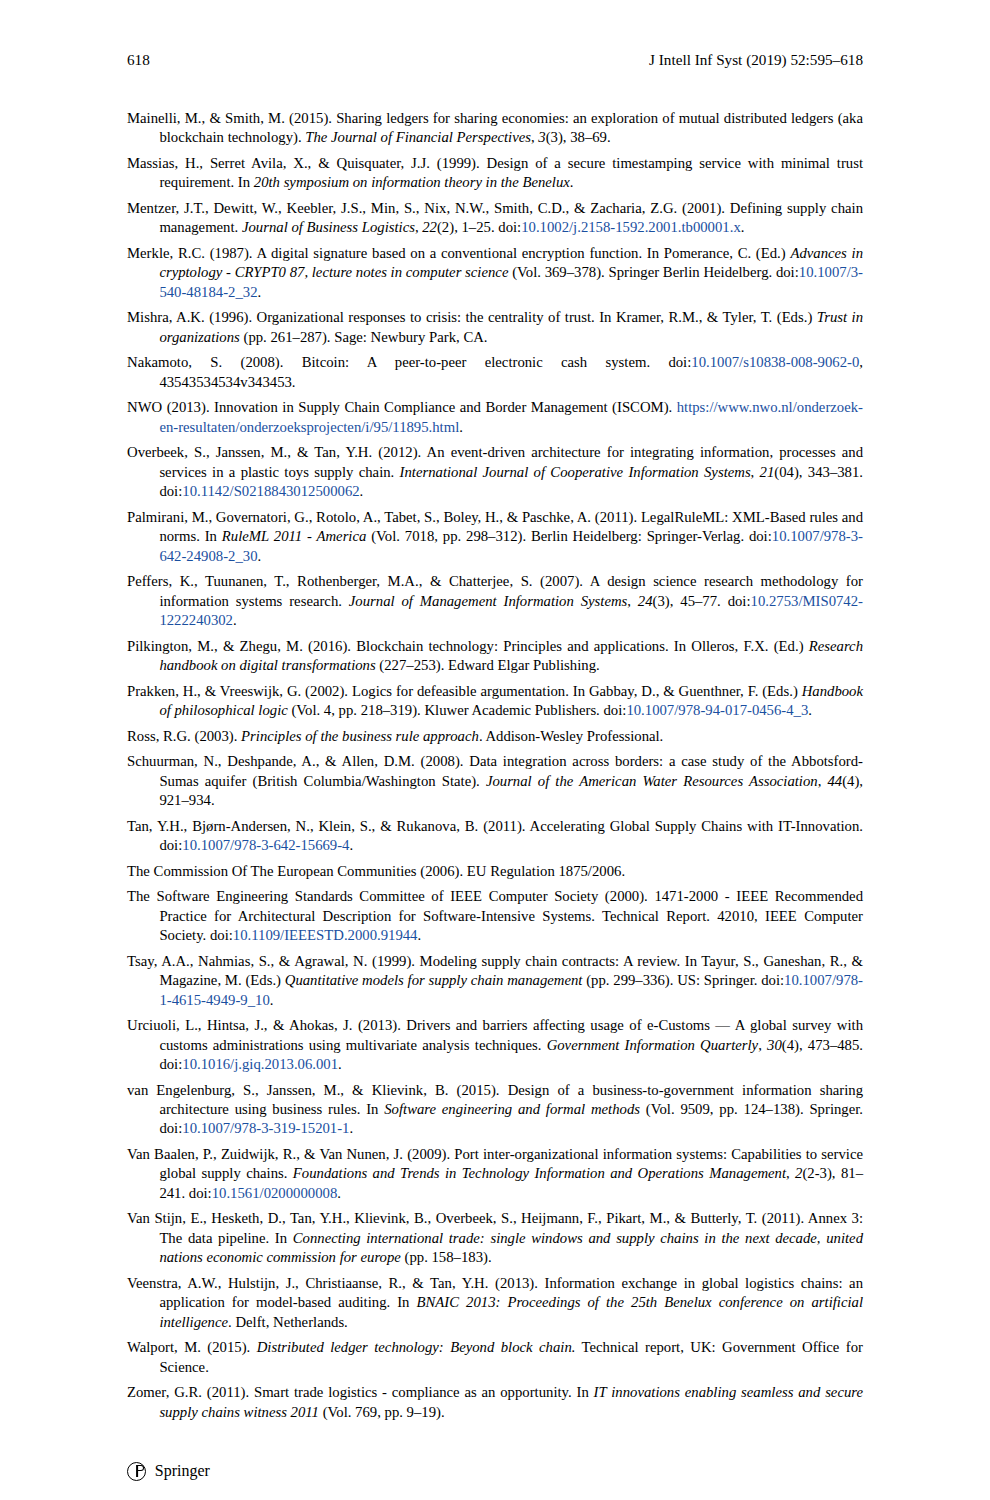618 J Intell Inf Syst (2019) 52:595–618
Mainelli, M., & Smith, M. (2015). Sharing ledgers for sharing economies: an exploration of mutual distributed ledgers (aka blockchain technology). The Journal of Financial Perspectives, 3(3), 38–69.
Massias, H., Serret Avila, X., & Quisquater, J.J. (1999). Design of a secure timestamping service with minimal trust requirement. In 20th symposium on information theory in the Benelux.
Mentzer, J.T., Dewitt, W., Keebler, J.S., Min, S., Nix, N.W., Smith, C.D., & Zacharia, Z.G. (2001). Defining supply chain management. Journal of Business Logistics, 22(2), 1–25. doi:10.1002/j.2158-1592.2001.tb00001.x.
Merkle, R.C. (1987). A digital signature based on a conventional encryption function. In Pomerance, C. (Ed.) Advances in cryptology - CRYPT0 87, lecture notes in computer science (Vol. 369–378). Springer Berlin Heidelberg. doi:10.1007/3-540-48184-2_32.
Mishra, A.K. (1996). Organizational responses to crisis: the centrality of trust. In Kramer, R.M., & Tyler, T. (Eds.) Trust in organizations (pp. 261–287). Sage: Newbury Park, CA.
Nakamoto, S. (2008). Bitcoin: A peer-to-peer electronic cash system. doi:10.1007/s10838-008-9062-0, 43543534534v343453.
NWO (2013). Innovation in Supply Chain Compliance and Border Management (ISCOM). https://www.nwo.nl/onderzoek-en-resultaten/onderzoeksprojecten/i/95/11895.html.
Overbeek, S., Janssen, M., & Tan, Y.H. (2012). An event-driven architecture for integrating information, processes and services in a plastic toys supply chain. International Journal of Cooperative Information Systems, 21(04), 343–381. doi:10.1142/S0218843012500062.
Palmirani, M., Governatori, G., Rotolo, A., Tabet, S., Boley, H., & Paschke, A. (2011). LegalRuleML: XML-Based rules and norms. In RuleML 2011 - America (Vol. 7018, pp. 298–312). Berlin Heidelberg: Springer-Verlag. doi:10.1007/978-3-642-24908-2_30.
Peffers, K., Tuunanen, T., Rothenberger, M.A., & Chatterjee, S. (2007). A design science research methodology for information systems research. Journal of Management Information Systems, 24(3), 45–77. doi:10.2753/MIS0742-1222240302.
Pilkington, M., & Zhegu, M. (2016). Blockchain technology: Principles and applications. In Olleros, F.X. (Ed.) Research handbook on digital transformations (227–253). Edward Elgar Publishing.
Prakken, H., & Vreeswijk, G. (2002). Logics for defeasible argumentation. In Gabbay, D., & Guenthner, F. (Eds.) Handbook of philosophical logic (Vol. 4, pp. 218–319). Kluwer Academic Publishers. doi:10.1007/978-94-017-0456-4_3.
Ross, R.G. (2003). Principles of the business rule approach. Addison-Wesley Professional.
Schuurman, N., Deshpande, A., & Allen, D.M. (2008). Data integration across borders: a case study of the Abbotsford-Sumas aquifer (British Columbia/Washington State). Journal of the American Water Resources Association, 44(4), 921–934.
Tan, Y.H., Bjørn-Andersen, N., Klein, S., & Rukanova, B. (2011). Accelerating Global Supply Chains with IT-Innovation. doi:10.1007/978-3-642-15669-4.
The Commission Of The European Communities (2006). EU Regulation 1875/2006.
The Software Engineering Standards Committee of IEEE Computer Society (2000). 1471-2000 - IEEE Recommended Practice for Architectural Description for Software-Intensive Systems. Technical Report. 42010, IEEE Computer Society. doi:10.1109/IEEESTD.2000.91944.
Tsay, A.A., Nahmias, S., & Agrawal, N. (1999). Modeling supply chain contracts: A review. In Tayur, S., Ganeshan, R., & Magazine, M. (Eds.) Quantitative models for supply chain management (pp. 299–336). US: Springer. doi:10.1007/978-1-4615-4949-9_10.
Urciuoli, L., Hintsa, J., & Ahokas, J. (2013). Drivers and barriers affecting usage of e-Customs — A global survey with customs administrations using multivariate analysis techniques. Government Information Quarterly, 30(4), 473–485. doi:10.1016/j.giq.2013.06.001.
van Engelenburg, S., Janssen, M., & Klievink, B. (2015). Design of a business-to-government information sharing architecture using business rules. In Software engineering and formal methods (Vol. 9509, pp. 124–138). Springer. doi:10.1007/978-3-319-15201-1.
Van Baalen, P., Zuidwijk, R., & Van Nunen, J. (2009). Port inter-organizational information systems: Capabilities to service global supply chains. Foundations and Trends in Technology Information and Operations Management, 2(2-3), 81–241. doi:10.1561/0200000008.
Van Stijn, E., Hesketh, D., Tan, Y.H., Klievink, B., Overbeek, S., Heijmann, F., Pikart, M., & Butterly, T. (2011). Annex 3: The data pipeline. In Connecting international trade: single windows and supply chains in the next decade, united nations economic commission for europe (pp. 158–183).
Veenstra, A.W., Hulstijn, J., Christiaanse, R., & Tan, Y.H. (2013). Information exchange in global logistics chains: an application for model-based auditing. In BNAIC 2013: Proceedings of the 25th Benelux conference on artificial intelligence. Delft, Netherlands.
Walport, M. (2015). Distributed ledger technology: Beyond block chain. Technical report, UK: Government Office for Science.
Zomer, G.R. (2011). Smart trade logistics - compliance as an opportunity. In IT innovations enabling seamless and secure supply chains witness 2011 (Vol. 769, pp. 9–19).
Springer